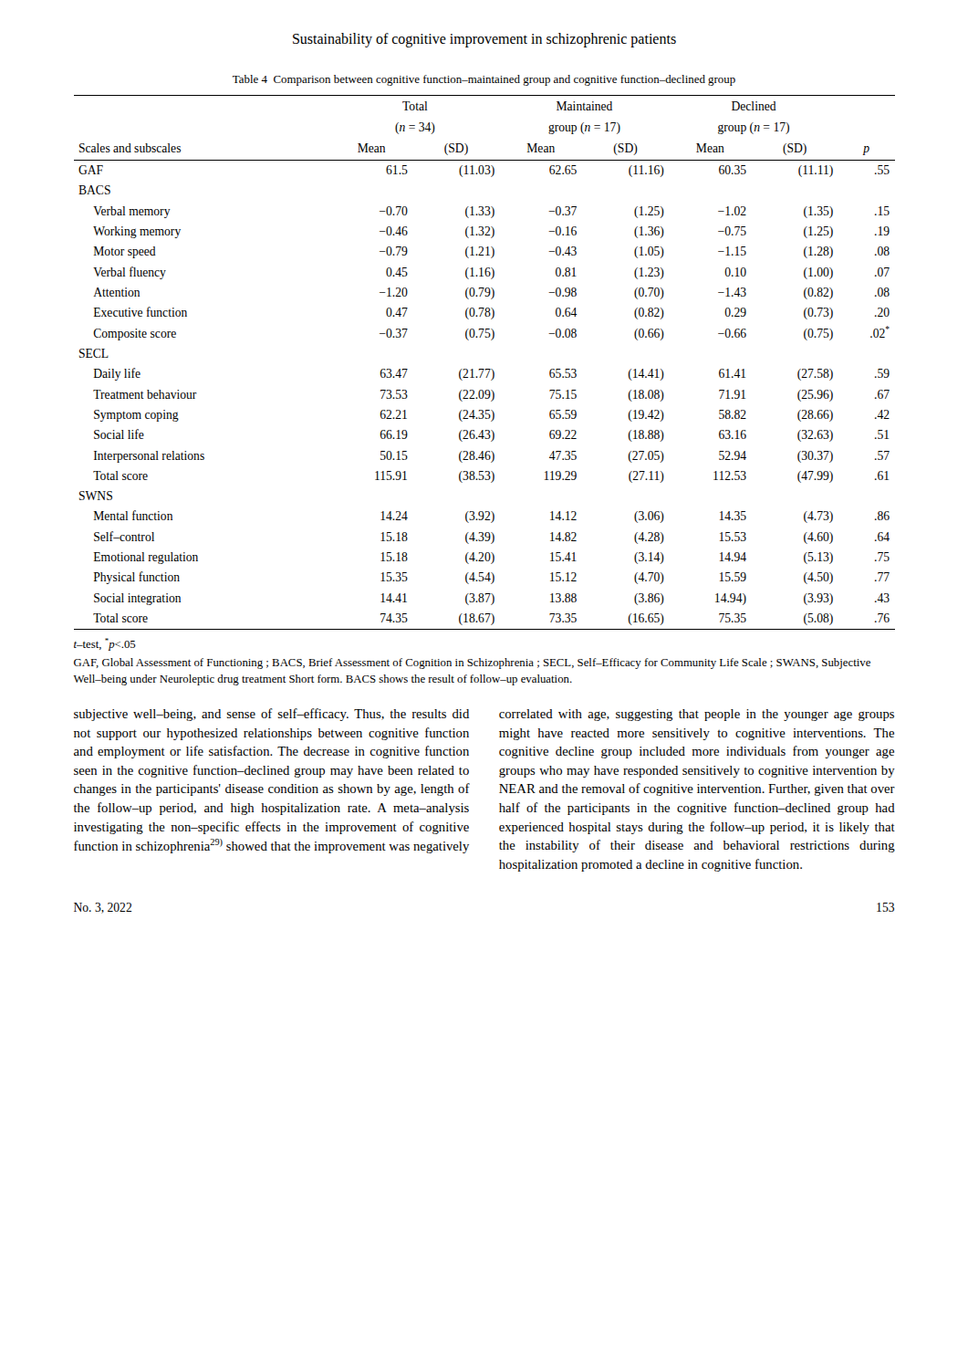Sustainability of cognitive improvement in schizophrenic patients
Table 4 Comparison between cognitive function–maintained group and cognitive function–declined group
| Scales and subscales | Total | Maintained | Declined | p |
| --- | --- | --- | --- | --- |
| ( n = 34) | group ( n = 17) | group ( n = 17) |
| Mean | (SD) | Mean | (SD) | Mean | (SD) |
| GAF | 61.5 | (11.03) | 62.65 | (11.16) | 60.35 | (11.11) | .55 |
| BACS | | | | | | | |
| Verbal memory | −0.70 | (1.33) | −0.37 | (1.25) | −1.02 | (1.35) | .15 |
| Working memory | −0.46 | (1.32) | −0.16 | (1.36) | −0.75 | (1.25) | .19 |
| Motor speed | −0.79 | (1.21) | −0.43 | (1.05) | −1.15 | (1.28) | .08 |
| Verbal fluency | 0.45 | (1.16) | 0.81 | (1.23) | 0.10 | (1.00) | .07 |
| Attention | −1.20 | (0.79) | −0.98 | (0.70) | −1.43 | (0.82) | .08 |
| Executive function | 0.47 | (0.78) | 0.64 | (0.82) | 0.29 | (0.73) | .20 |
| Composite score | −0.37 | (0.75) | −0.08 | (0.66) | −0.66 | (0.75) | .02 * |
| SECL | | | | | | | |
| Daily life | 63.47 | (21.77) | 65.53 | (14.41) | 61.41 | (27.58) | .59 |
| Treatment behaviour | 73.53 | (22.09) | 75.15 | (18.08) | 71.91 | (25.96) | .67 |
| Symptom coping | 62.21 | (24.35) | 65.59 | (19.42) | 58.82 | (28.66) | .42 |
| Social life | 66.19 | (26.43) | 69.22 | (18.88) | 63.16 | (32.63) | .51 |
| Interpersonal relations | 50.15 | (28.46) | 47.35 | (27.05) | 52.94 | (30.37) | .57 |
| Total score | 115.91 | (38.53) | 119.29 | (27.11) | 112.53 | (47.99) | .61 |
| SWNS | | | | | | | |
| Mental function | 14.24 | (3.92) | 14.12 | (3.06) | 14.35 | (4.73) | .86 |
| Self–control | 15.18 | (4.39) | 14.82 | (4.28) | 15.53 | (4.60) | .64 |
| Emotional regulation | 15.18 | (4.20) | 15.41 | (3.14) | 14.94 | (5.13) | .75 |
| Physical function | 15.35 | (4.54) | 15.12 | (4.70) | 15.59 | (4.50) | .77 |
| Social integration | 14.41 | (3.87) | 13.88 | (3.86) | 14.94) | (3.93) | .43 |
| Total score | 74.35 | (18.67) | 73.35 | (16.65) | 75.35 | (5.08) | .76 |
t–test, *p<.05
GAF, Global Assessment of Functioning ; BACS, Brief Assessment of Cognition in Schizophrenia ; SECL, Self–Efficacy for Community Life Scale ; SWANS, Subjective Well–being under Neuroleptic drug treatment Short form. BACS shows the result of follow–up evaluation.
subjective well–being, and sense of self–efficacy. Thus, the results did not support our hypothesized relationships between cognitive function and employment or life satisfaction. The decrease in cognitive function seen in the cognitive function–declined group may have been related to changes in the participants' disease condition as shown by age, length of the follow–up period, and high hospitalization rate. A meta–analysis investigating the non–specific effects in the improvement of cognitive function in schizophrenia29) showed that the improvement was negatively correlated with age, suggesting that people in the younger age groups might have reacted more sensitively to cognitive interventions. The cognitive decline group included more individuals from younger age groups who may have responded sensitively to cognitive intervention by NEAR and the removal of cognitive intervention. Further, given that over half of the participants in the cognitive function–declined group had experienced hospital stays during the follow–up period, it is likely that the instability of their disease and behavioral restrictions during hospitalization promoted a decline in cognitive function.
No. 3, 2022 153